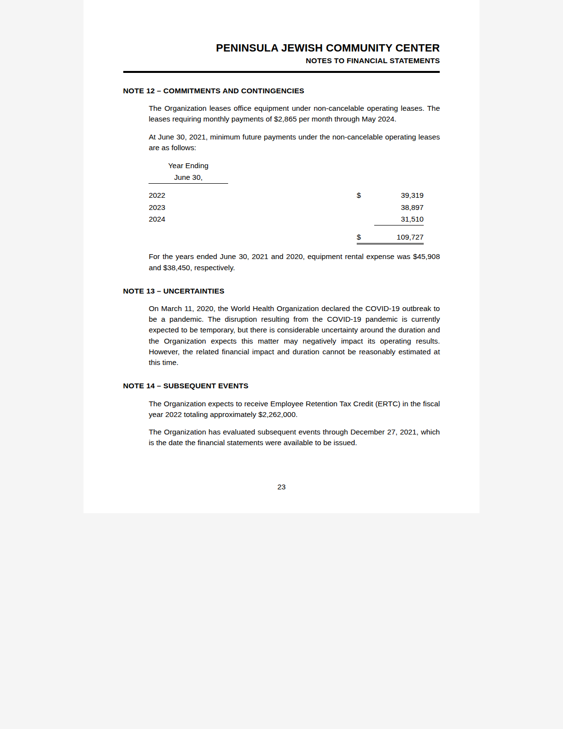PENINSULA JEWISH COMMUNITY CENTER
NOTES TO FINANCIAL STATEMENTS
NOTE 12 – COMMITMENTS AND CONTINGENCIES
The Organization leases office equipment under non-cancelable operating leases. The leases requiring monthly payments of $2,865 per month through May 2024.
At June 30, 2021, minimum future payments under the non-cancelable operating leases are as follows:
| Year Ending | | | |
| June 30, | | | |
| 2022 | | $ | 39,319 |
| 2023 | | | 38,897 |
| 2024 | | | 31,510 |
| | | $ | 109,727 |
For the years ended June 30, 2021 and 2020, equipment rental expense was $45,908 and $38,450, respectively.
NOTE 13 – UNCERTAINTIES
On March 11, 2020, the World Health Organization declared the COVID-19 outbreak to be a pandemic. The disruption resulting from the COVID-19 pandemic is currently expected to be temporary, but there is considerable uncertainty around the duration and the Organization expects this matter may negatively impact its operating results. However, the related financial impact and duration cannot be reasonably estimated at this time.
NOTE 14 – SUBSEQUENT EVENTS
The Organization expects to receive Employee Retention Tax Credit (ERTC) in the fiscal year 2022 totaling approximately $2,262,000.
The Organization has evaluated subsequent events through December 27, 2021, which is the date the financial statements were available to be issued.
23